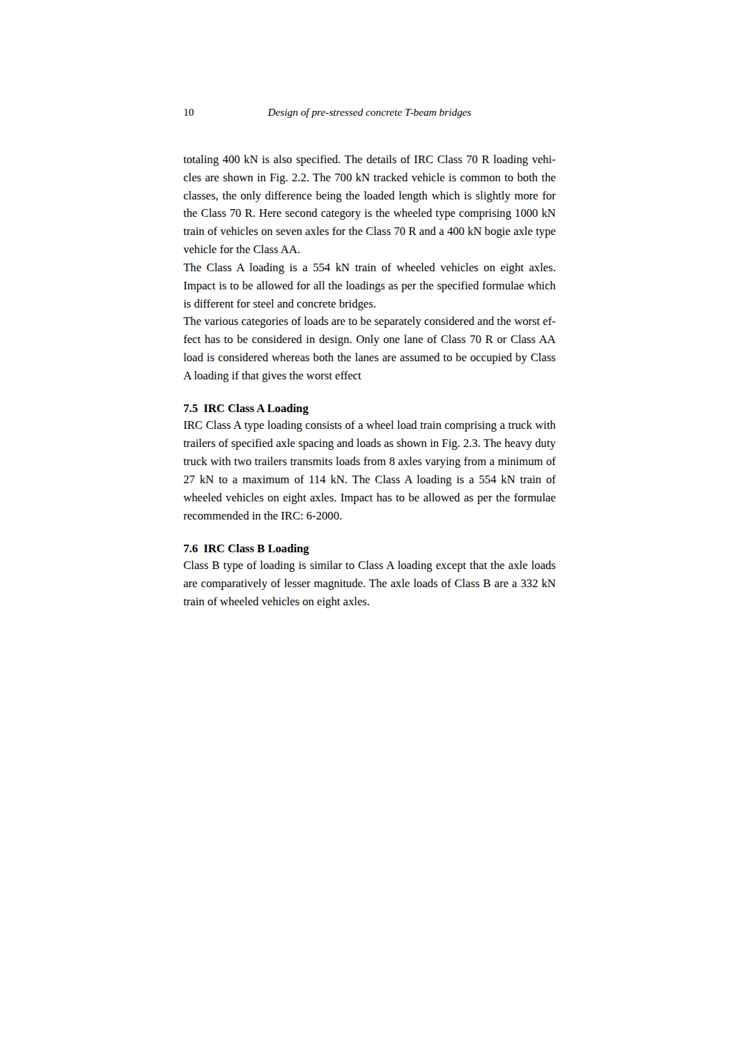10
Design of pre-stressed concrete T-beam bridges
totaling 400 kN is also specified. The details of IRC Class 70 R loading vehicles are shown in Fig. 2.2. The 700 kN tracked vehicle is common to both the classes, the only difference being the loaded length which is slightly more for the Class 70 R. Here second category is the wheeled type comprising 1000 kN train of vehicles on seven axles for the Class 70 R and a 400 kN bogie axle type vehicle for the Class AA.
The Class A loading is a 554 kN train of wheeled vehicles on eight axles. Impact is to be allowed for all the loadings as per the specified formulae which is different for steel and concrete bridges.
The various categories of loads are to be separately considered and the worst effect has to be considered in design. Only one lane of Class 70 R or Class AA load is considered whereas both the lanes are assumed to be occupied by Class A loading if that gives the worst effect
7.5 IRC Class A Loading
IRC Class A type loading consists of a wheel load train comprising a truck with trailers of specified axle spacing and loads as shown in Fig. 2.3. The heavy duty truck with two trailers transmits loads from 8 axles varying from a minimum of 27 kN to a maximum of 114 kN. The Class A loading is a 554 kN train of wheeled vehicles on eight axles. Impact has to be allowed as per the formulae recommended in the IRC: 6-2000.
7.6 IRC Class B Loading
Class B type of loading is similar to Class A loading except that the axle loads are comparatively of lesser magnitude. The axle loads of Class B are a 332 kN train of wheeled vehicles on eight axles.